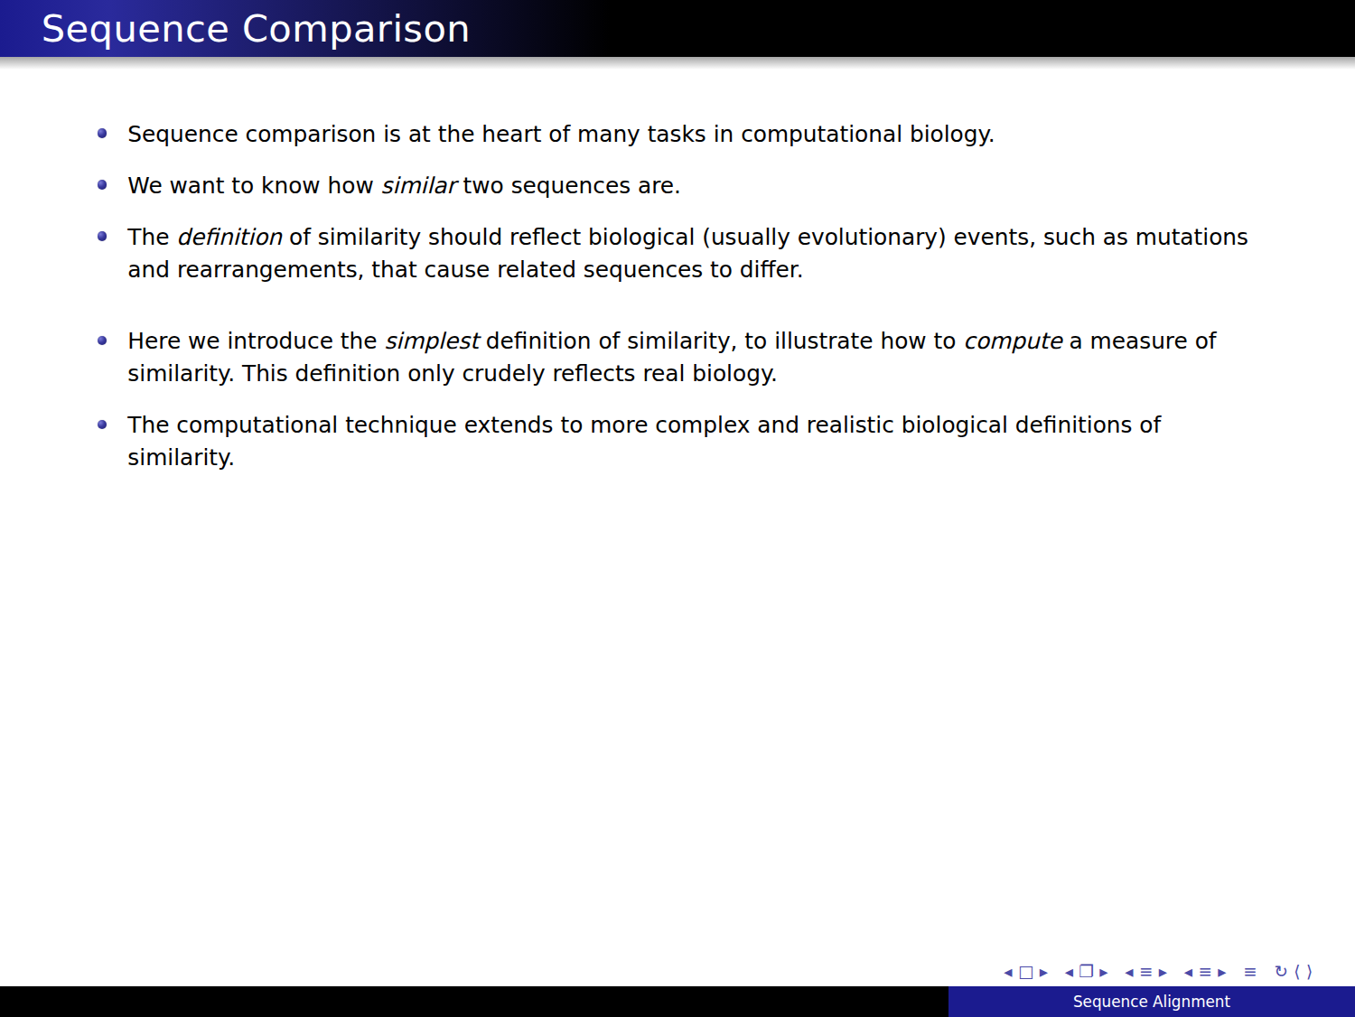Sequence Comparison
Sequence comparison is at the heart of many tasks in computational biology.
We want to know how similar two sequences are.
The definition of similarity should reflect biological (usually evolutionary) events, such as mutations and rearrangements, that cause related sequences to differ.
Here we introduce the simplest definition of similarity, to illustrate how to compute a measure of similarity. This definition only crudely reflects real biology.
The computational technique extends to more complex and realistic biological definitions of similarity.
◂□▸ ◂❐▸ ◂≡▸ ◂≡▸ ≡ ↻⟨⟩
Sequence Alignment